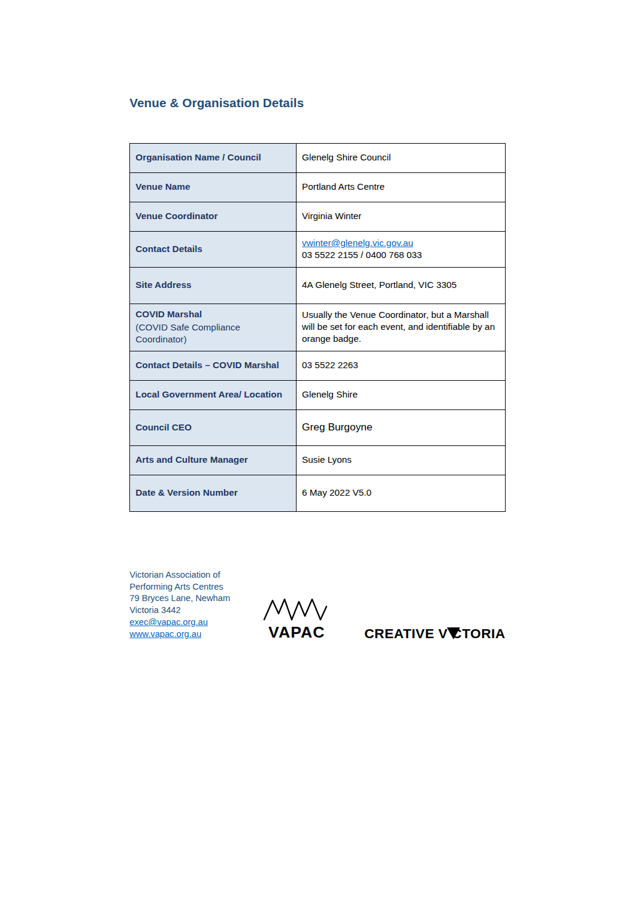Venue & Organisation Details
| Organisation Name / Council | Glenelg Shire Council |
| Venue Name | Portland Arts Centre |
| Venue Coordinator | Virginia Winter |
| Contact Details | vwinter@glenelg.vic.gov.au 03 5522 2155 / 0400 768 033 |
| Site Address | 4A Glenelg Street, Portland, VIC 3305 |
| COVID Marshal (COVID Safe Compliance Coordinator) | Usually the Venue Coordinator, but a Marshall will be set for each event, and identifiable by an orange badge. |
| Contact Details – COVID Marshal | 03 5522 2263 |
| Local Government Area/ Location | Glenelg Shire |
| Council CEO | Greg Burgoyne |
| Arts and Culture Manager | Susie Lyons |
| Date & Version Number | 6 May 2022 V5.0 |
Victorian Association of Performing Arts Centres
79 Bryces Lane, Newham Victoria 3442
exec@vapac.org.au
www.vapac.org.au
VAPAC
CREATIVE VICTORIA